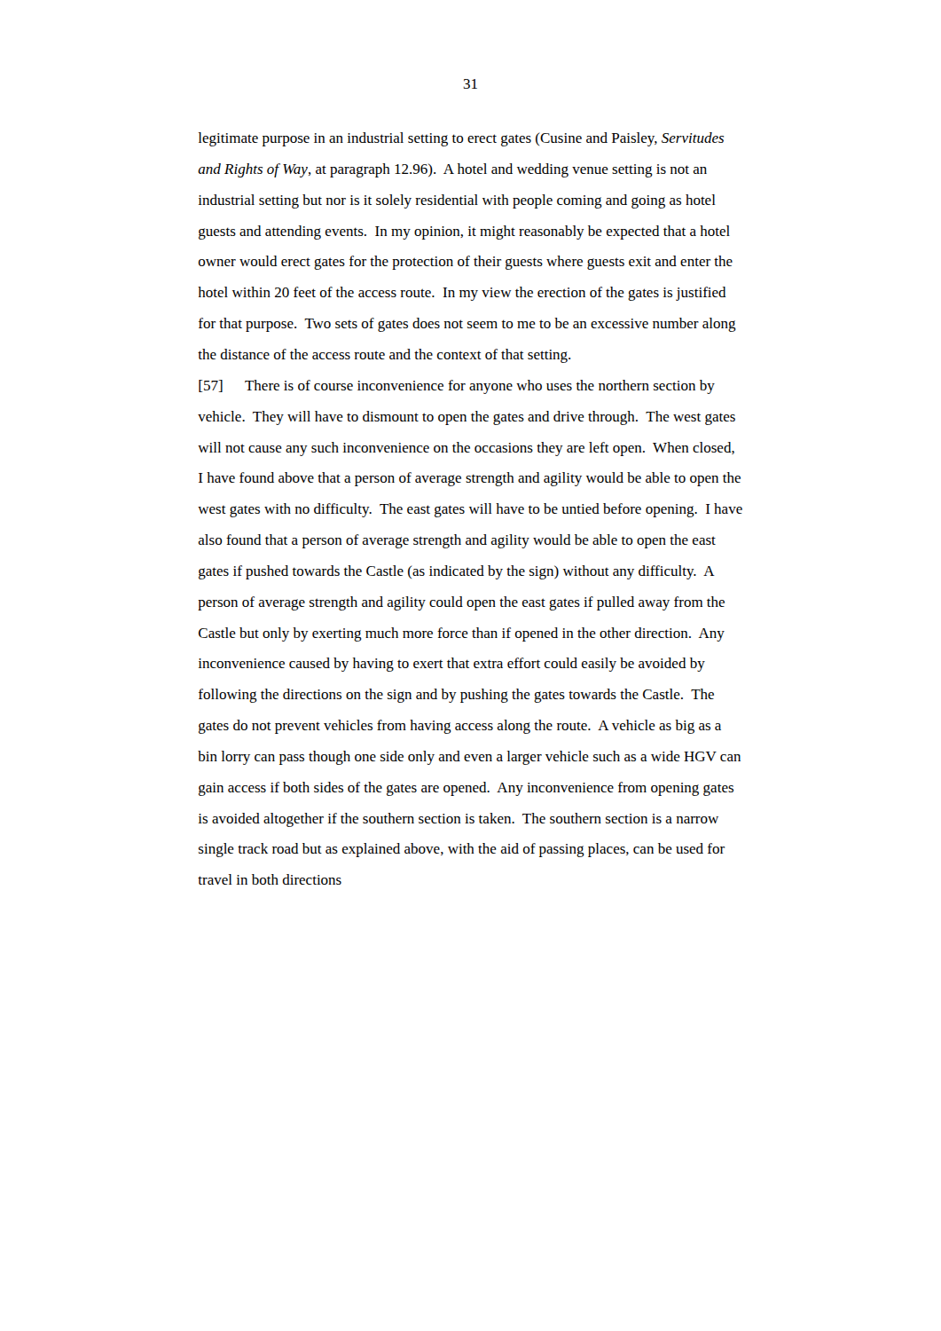31
legitimate purpose in an industrial setting to erect gates (Cusine and Paisley, Servitudes and Rights of Way, at paragraph 12.96). A hotel and wedding venue setting is not an industrial setting but nor is it solely residential with people coming and going as hotel guests and attending events. In my opinion, it might reasonably be expected that a hotel owner would erect gates for the protection of their guests where guests exit and enter the hotel within 20 feet of the access route. In my view the erection of the gates is justified for that purpose. Two sets of gates does not seem to me to be an excessive number along the distance of the access route and the context of that setting.
[57] There is of course inconvenience for anyone who uses the northern section by vehicle. They will have to dismount to open the gates and drive through. The west gates will not cause any such inconvenience on the occasions they are left open. When closed, I have found above that a person of average strength and agility would be able to open the west gates with no difficulty. The east gates will have to be untied before opening. I have also found that a person of average strength and agility would be able to open the east gates if pushed towards the Castle (as indicated by the sign) without any difficulty. A person of average strength and agility could open the east gates if pulled away from the Castle but only by exerting much more force than if opened in the other direction. Any inconvenience caused by having to exert that extra effort could easily be avoided by following the directions on the sign and by pushing the gates towards the Castle. The gates do not prevent vehicles from having access along the route. A vehicle as big as a bin lorry can pass though one side only and even a larger vehicle such as a wide HGV can gain access if both sides of the gates are opened. Any inconvenience from opening gates is avoided altogether if the southern section is taken. The southern section is a narrow single track road but as explained above, with the aid of passing places, can be used for travel in both directions